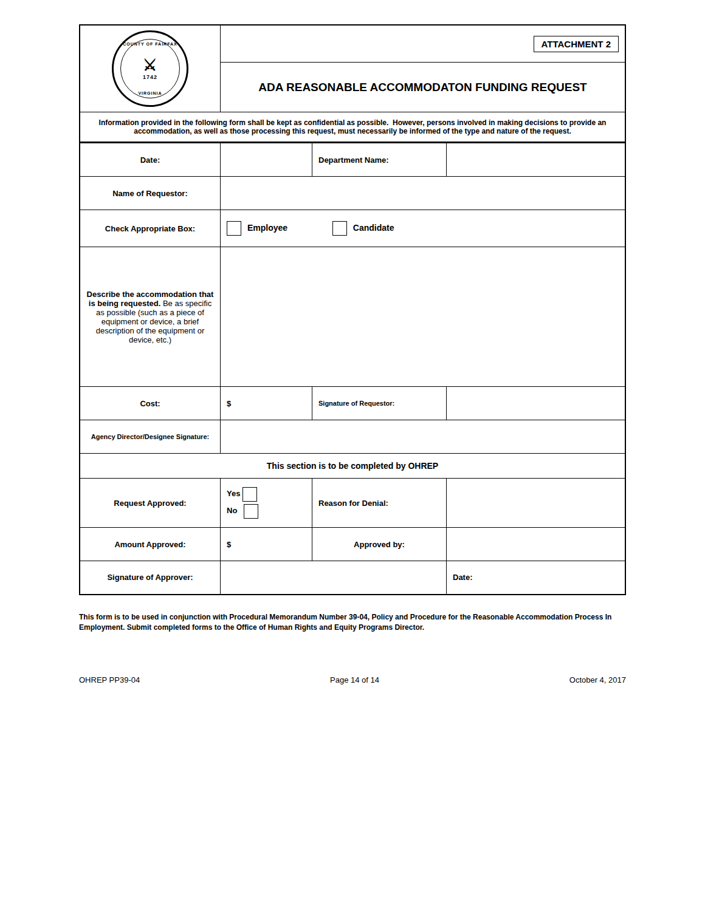| COUNTY OF FAIRFAX ⚔ 1742 VIRGINIA | ATTACHMENT 2 |
| ADA REASONABLE ACCOMMODATON FUNDING REQUEST |
| Information provided in the following form shall be kept as confidential as possible. However, persons involved in making decisions to provide an accommodation, as well as those processing this request, must necessarily be informed of the type and nature of the request. |
| Date: | | Department Name: | |
| Name of Requestor: | |
| Check Appropriate Box: | Employee Candidate |
| Describe the accommodation that is being requested. Be as specific as possible (such as a piece of equipment or device, a brief description of the equipment or device, etc.) | |
| Cost: | $ | Signature of Requestor: | |
| Agency Director/Designee Signature: | |
| This section is to be completed by OHREP |
| Request Approved: | Yes No | Reason for Denial: | |
| Amount Approved: | $ | Approved by: | |
| Signature of Approver: | | Date: |
This form is to be used in conjunction with Procedural Memorandum Number 39-04, Policy and Procedure for the Reasonable Accommodation Process In Employment. Submit completed forms to the Office of Human Rights and Equity Programs Director.
OHREP PP39-04 Page 14 of 14 October 4, 2017